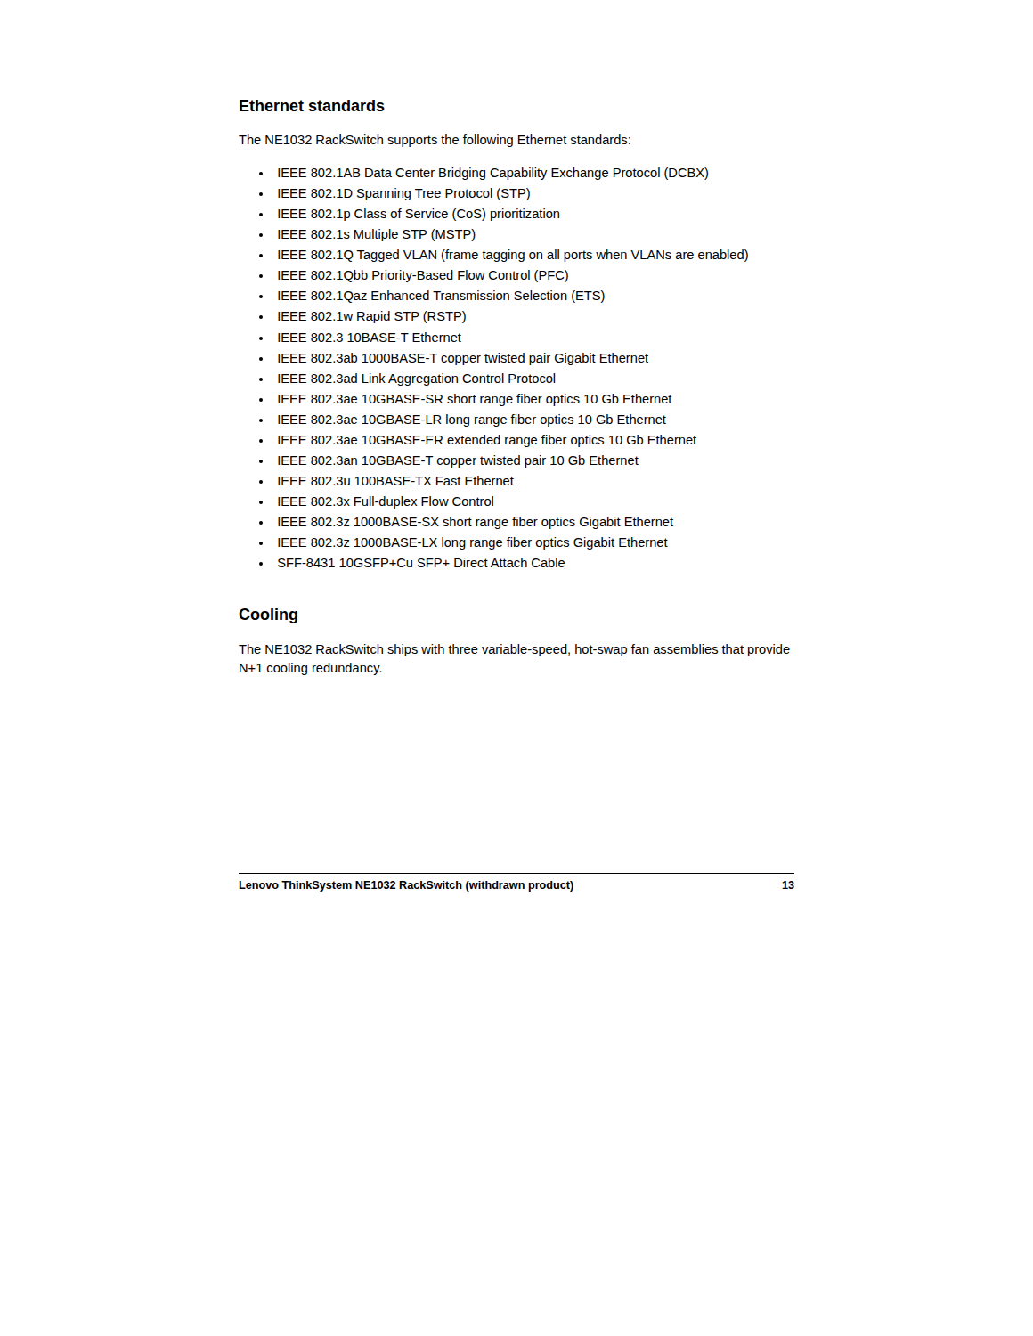Ethernet standards
The NE1032 RackSwitch supports the following Ethernet standards:
IEEE 802.1AB Data Center Bridging Capability Exchange Protocol (DCBX)
IEEE 802.1D Spanning Tree Protocol (STP)
IEEE 802.1p Class of Service (CoS) prioritization
IEEE 802.1s Multiple STP (MSTP)
IEEE 802.1Q Tagged VLAN (frame tagging on all ports when VLANs are enabled)
IEEE 802.1Qbb Priority-Based Flow Control (PFC)
IEEE 802.1Qaz Enhanced Transmission Selection (ETS)
IEEE 802.1w Rapid STP (RSTP)
IEEE 802.3 10BASE-T Ethernet
IEEE 802.3ab 1000BASE-T copper twisted pair Gigabit Ethernet
IEEE 802.3ad Link Aggregation Control Protocol
IEEE 802.3ae 10GBASE-SR short range fiber optics 10 Gb Ethernet
IEEE 802.3ae 10GBASE-LR long range fiber optics 10 Gb Ethernet
IEEE 802.3ae 10GBASE-ER extended range fiber optics 10 Gb Ethernet
IEEE 802.3an 10GBASE-T copper twisted pair 10 Gb Ethernet
IEEE 802.3u 100BASE-TX Fast Ethernet
IEEE 802.3x Full-duplex Flow Control
IEEE 802.3z 1000BASE-SX short range fiber optics Gigabit Ethernet
IEEE 802.3z 1000BASE-LX long range fiber optics Gigabit Ethernet
SFF-8431 10GSFP+Cu SFP+ Direct Attach Cable
Cooling
The NE1032 RackSwitch ships with three variable-speed, hot-swap fan assemblies that provide N+1 cooling redundancy.
Lenovo ThinkSystem NE1032 RackSwitch (withdrawn product) 13